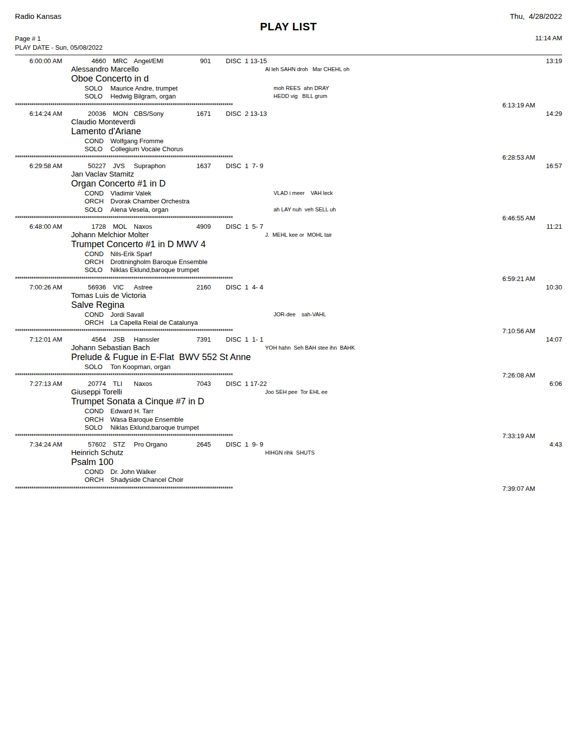Radio Kansas
Thu, 4/28/2022
PLAY LIST
Page # 1
PLAY DATE - Sun, 05/08/2022
11:14 AM
6:00:00 AM 4660 MRC Angel/EMI 901 DISC 1 13-15 13:19
Alessandro Marcello Al leh SAHN droh Mar CHEHL oh
Oboe Concerto in d
SOLOMaurice Andre, trumpet moh REES ahn DRAY
SOLOHedwig Bilgram, organ HEDD vig BILL grum
********************************************************************************************************* 6:13:19 AM
6:14:24 AM 20036 MON CBS/Sony 1671 DISC 2 13-13 14:29
Claudio Monteverdi
Lamento d'Ariane
CONDWolfgang Fromme
SOLOCollegium Vocale Chorus
********************************************************************************************************* 6:28:53 AM
6:29:58 AM 50227 JVS Supraphon 1637 DISC 1 7- 9 16:57
Jan Vaclav Stamitz
Organ Concerto #1 in D
CONDVladimir Valek VLAD i meer VAH leck
ORCHDvorak Chamber Orchestra
SOLOAlena Vesela, organ ah LAY nuh veh SELL uh
********************************************************************************************************* 6:46:55 AM
6:48:00 AM 1728 MOL Naxos 4909 DISC 1 5- 7 11:21
Johann Melchior Molter J. MEHL kee or MOHL tair
Trumpet Concerto #1 in D MWV 4
CONDNils-Erik Sparf
ORCHDrottningholm Baroque Ensemble
SOLONiklas Eklund,baroque trumpet
********************************************************************************************************* 6:59:21 AM
7:00:26 AM 56936 VIC Astree 2160 DISC 1 4- 4 10:30
Tomas Luis de Victoria
Salve Regina
CONDJordi Savall JOR-dee sah-VAHL
ORCHLa Capella Reial de Catalunya
********************************************************************************************************* 7:10:56 AM
7:12:01 AM 4564 JSB Hanssler 7391 DISC 1 1- 1 14:07
Johann Sebastian Bach YOH hahn Seh BAH stee ihn BAHK
Prelude & Fugue in E-Flat BWV 552 St Anne
SOLOTon Koopman, organ
********************************************************************************************************* 7:26:08 AM
7:27:13 AM 20774 TLI Naxos 7043 DISC 1 17-22 6:06
Giuseppi Torelli Joo SEH pee Tor EHL ee
Trumpet Sonata a Cinque #7 in D
CONDEdward H. Tarr
ORCHWasa Baroque Ensemble
SOLONiklas Eklund,baroque trumpet
********************************************************************************************************* 7:33:19 AM
7:34:24 AM 57602 STZ Pro Organo 2645 DISC 1 9- 9 4:43
Heinrich Schutz HIHGN rihk SHUTS
Psalm 100
CONDDr. John Walker
ORCHShadyside Chancel Choir
********************************************************************************************************* 7:39:07 AM